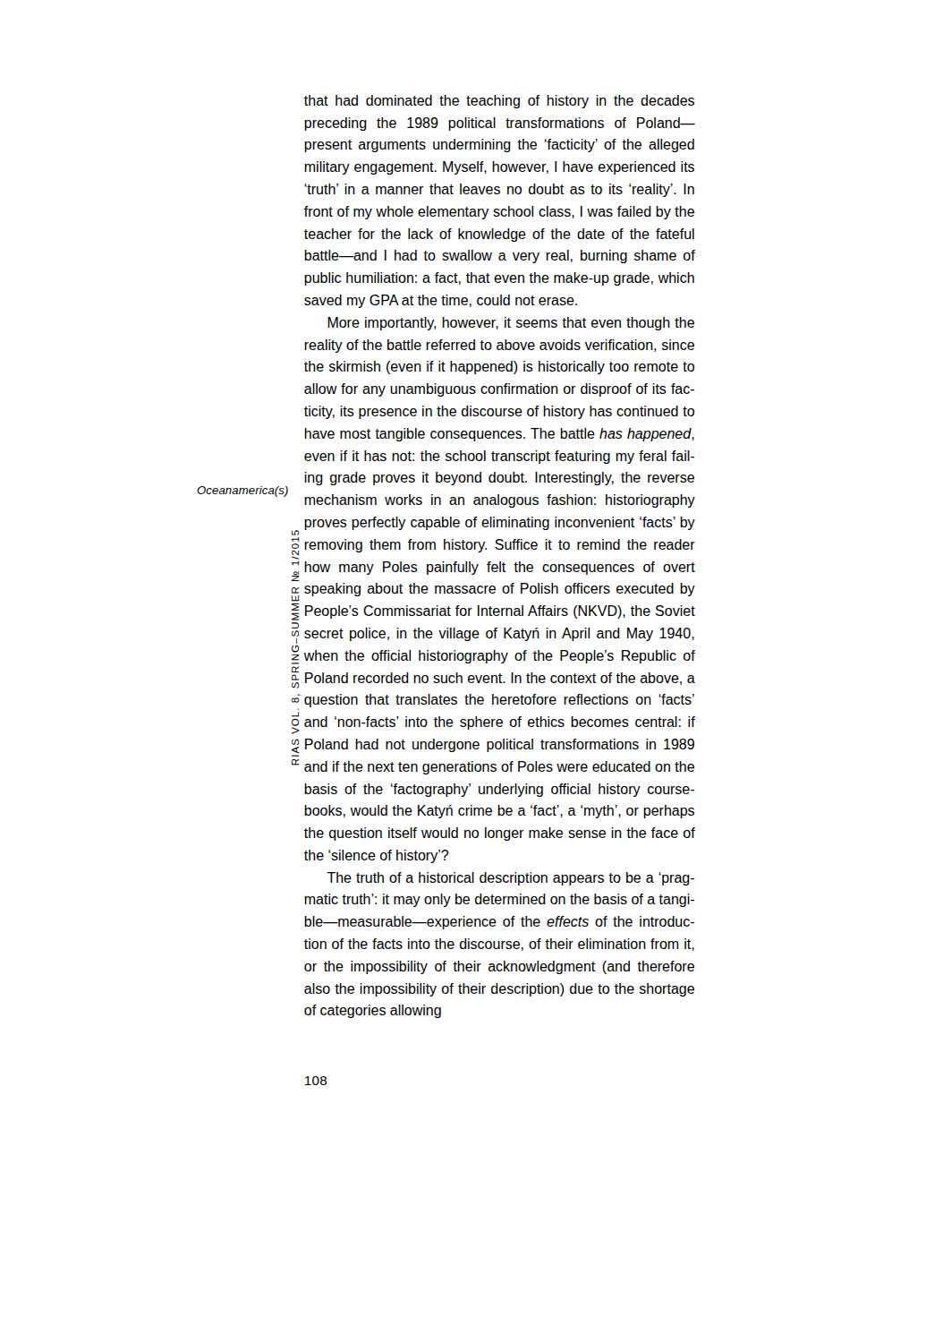Oceanamerica(s)
RIAS vol. 8, Spring–Summer № 1/2015
that had dominated the teaching of history in the decades preceding the 1989 political transformations of Poland—present arguments undermining the ‘facticity’ of the alleged military engagement. Myself, however, I have experienced its ‘truth’ in a manner that leaves no doubt as to its ‘reality’. In front of my whole elementary school class, I was failed by the teacher for the lack of knowledge of the date of the fateful battle—and I had to swallow a very real, burning shame of public humiliation: a fact, that even the make-up grade, which saved my GPA at the time, could not erase.
More importantly, however, it seems that even though the reality of the battle referred to above avoids verification, since the skirmish (even if it happened) is historically too remote to allow for any unambiguous confirmation or disproof of its facticity, its presence in the discourse of history has continued to have most tangible consequences. The battle has happened, even if it has not: the school transcript featuring my feral failing grade proves it beyond doubt. Interestingly, the reverse mechanism works in an analogous fashion: historiography proves perfectly capable of eliminating inconvenient ‘facts’ by removing them from history. Suffice it to remind the reader how many Poles painfully felt the consequences of overt speaking about the massacre of Polish officers executed by People’s Commissariat for Internal Affairs (NKVD), the Soviet secret police, in the village of Katyń in April and May 1940, when the official historiography of the People’s Republic of Poland recorded no such event. In the context of the above, a question that translates the heretofore reflections on ‘facts’ and ‘non-facts’ into the sphere of ethics becomes central: if Poland had not undergone political transformations in 1989 and if the next ten generations of Poles were educated on the basis of the ‘factography’ underlying official history coursebooks, would the Katyń crime be a ‘fact’, a ‘myth’, or perhaps the question itself would no longer make sense in the face of the ‘silence of history’?
The truth of a historical description appears to be a ‘pragmatic truth’: it may only be determined on the basis of a tangible—measurable—experience of the effects of the introduction of the facts into the discourse, of their elimination from it, or the impossibility of their acknowledgment (and therefore also the impossibility of their description) due to the shortage of categories allowing
108